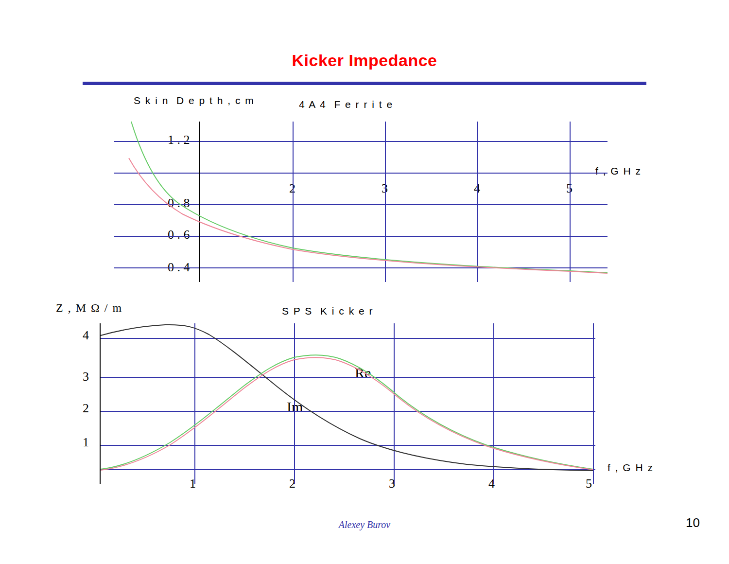Kicker Impedance
S k i n D e p t h , c m
4 A 4 F e r r i t e
f , G H z
1 . 2
0 . 8
0 . 6
0 . 4
2
3
4
5
Z , M Ω / m
S P S K i c k e r
f , G H z
4
3
2
1
1
2
3
4
5
Re
Im
Alexey Burov
10